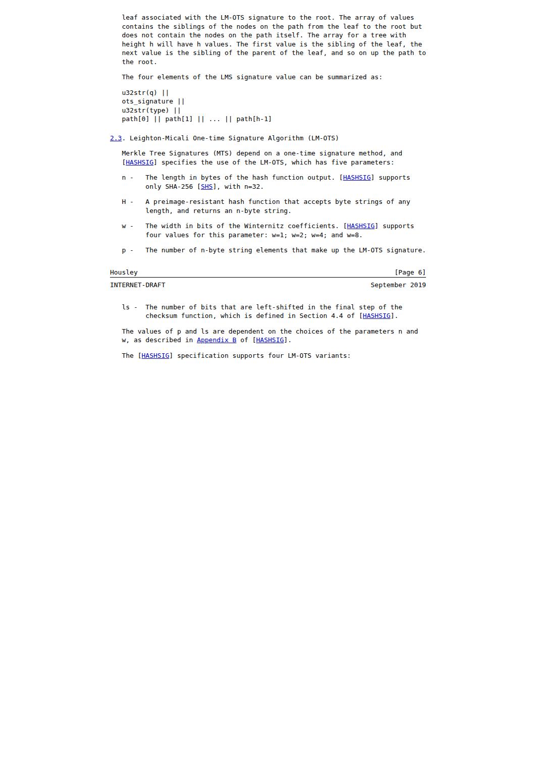leaf associated with the LM-OTS signature to the root. The array of values contains the siblings of the nodes on the path from the leaf to the root but does not contain the nodes on the path itself. The array for a tree with height h will have h values. The first value is the sibling of the leaf, the next value is the sibling of the parent of the leaf, and so on up the path to the root.
The four elements of the LMS signature value can be summarized as:
   u32str(q) ||
   ots_signature ||
   u32str(type) ||
   path[0] || path[1] || ... || path[h-1]
2.3. Leighton-Micali One-time Signature Algorithm (LM-OTS)
Merkle Tree Signatures (MTS) depend on a one-time signature method, and [HASHSIG] specifies the use of the LM-OTS, which has five parameters:
n -
The length in bytes of the hash function output. [HASHSIG] supports only SHA-256 [SHS], with n=32.
H -
A preimage-resistant hash function that accepts byte strings of any length, and returns an n-byte string.
w -
The width in bits of the Winternitz coefficients. [HASHSIG] supports four values for this parameter: w=1; w=2; w=4; and w=8.
p -
The number of n-byte string elements that make up the LM-OTS signature.
Housley [Page 6]
INTERNET-DRAFT September 2019
ls -
The number of bits that are left-shifted in the final step of the checksum function, which is defined in Section 4.4 of [HASHSIG].
The values of p and ls are dependent on the choices of the parameters n and w, as described in Appendix B of [HASHSIG].
The [HASHSIG] specification supports four LM-OTS variants: